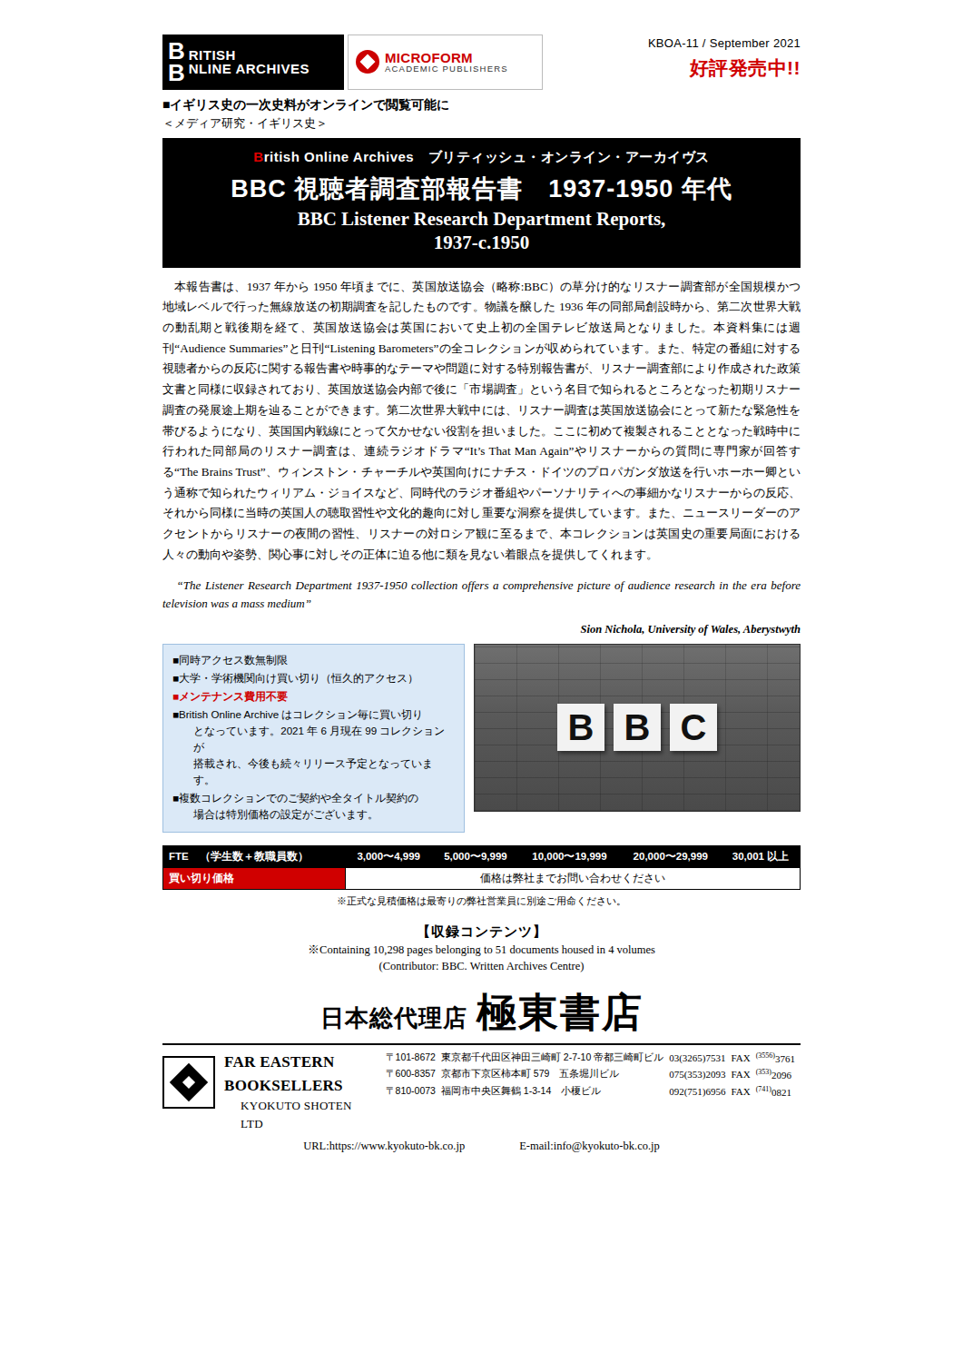B
B
RITISH
NLINE ARCHIVES
MICROFORM
ACADEMIC PUBLISHERS
KBOA-11 / September 2021
好評発売中!!
■イギリス史の一次史料がオンラインで閲覧可能に
＜メディア研究・イギリス史＞
British Online Archives　ブリティッシュ・オンライン・アーカイヴス
BBC 視聴者調査部報告書　1937-1950 年代
BBC Listener Research Department Reports,
1937-c.1950
本報告書は、1937 年から 1950 年頃までに、英国放送協会（略称:BBC）の草分け的なリスナー調査部が全国規模かつ地域レベルで行った無線放送の初期調査を記したものです。物議を醸した 1936 年の同部局創設時から、第二次世界大戦の動乱期と戦後期を経て、英国放送協会は英国において史上初の全国テレビ放送局となりました。本資料集には週刊“Audience Summaries”と日刊“Listening Barometers”の全コレクションが収められています。また、特定の番組に対する視聴者からの反応に関する報告書や時事的なテーマや問題に対する特別報告書が、リスナー調査部により作成された政策文書と同様に収録されており、英国放送協会内部で後に「市場調査」という名目で知られるところとなった初期リスナー調査の発展途上期を辿ることができます。第二次世界大戦中には、リスナー調査は英国放送協会にとって新たな緊急性を帯びるようになり、英国国内戦線にとって欠かせない役割を担いました。ここに初めて複製されることとなった戦時中に行われた同部局のリスナー調査は、連続ラジオドラマ“It’s That Man Again”やリスナーからの質問に専門家が回答する“The Brains Trust”、ウィンストン・チャーチルや英国向けにナチス・ドイツのプロパガンダ放送を行いホーホー卿という通称で知られたウィリアム・ジョイスなど、同時代のラジオ番組やパーソナリティへの事細かなリスナーからの反応、それから同様に当時の英国人の聴取習性や文化的趣向に対し重要な洞察を提供しています。また、ニュースリーダーのアクセントからリスナーの夜間の習性、リスナーの対ロシア観に至るまで、本コレクションは英国史の重要局面における人々の動向や姿勢、関心事に対しその正体に迫る他に類を見ない着眼点を提供してくれます。
“The Listener Research Department 1937-1950 collection offers a comprehensive picture of audience research in the era before television was a mass medium”
Sion Nichola, University of Wales, Aberystwyth
■同時アクセス数無制限
■大学・学術機関向け買い切り（恒久的アクセス）
■メンテナンス費用不要
■British Online Archive はコレクション毎に買い切り となっています。2021 年 6 月現在 99 コレクションが 搭載され、今後も続々リリース予定となっています。
■複数コレクションでのご契約や全タイトル契約の 場合は特別価格の設定がございます。
BBC
| FTE （学生数＋教職員数） | 3,000〜4,999 | 5,000〜9,999 | 10,000〜19,999 | 20,000〜29,999 | 30,001 以上 |
| --- | --- | --- | --- | --- | --- |
| 買い切り価格 | 価格は弊社までお問い合わせください |
※正式な見積価格は最寄りの弊社営業員に別途ご用命ください。
【収録コンテンツ】
※Containing 10,298 pages belonging to 51 documents housed in 4 volumes
(Contributor: BBC. Written Archives Centre)
日本総代理店 極東書店
FAR EASTERN BOOKSELLERS
KYOKUTO SHOTEN LTD
| 〒101-8672 | 東京都千代田区神田三崎町 2-7-10 帝都三崎町ビル | 03(3265)7531 | FAX | (3556) 3761 |
| 〒600-8357 | 京都市下京区柿本町 579 五条堀川ビル | 075(353)2093 | FAX | (353) 2096 |
| 〒810-0073 | 福岡市中央区舞鶴 1-3-14 小榎ビル | 092(751)6956 | FAX | (741) 0821 |
URL:https://www.kyokuto-bk.co.jp
E-mail:info@kyokuto-bk.co.jp